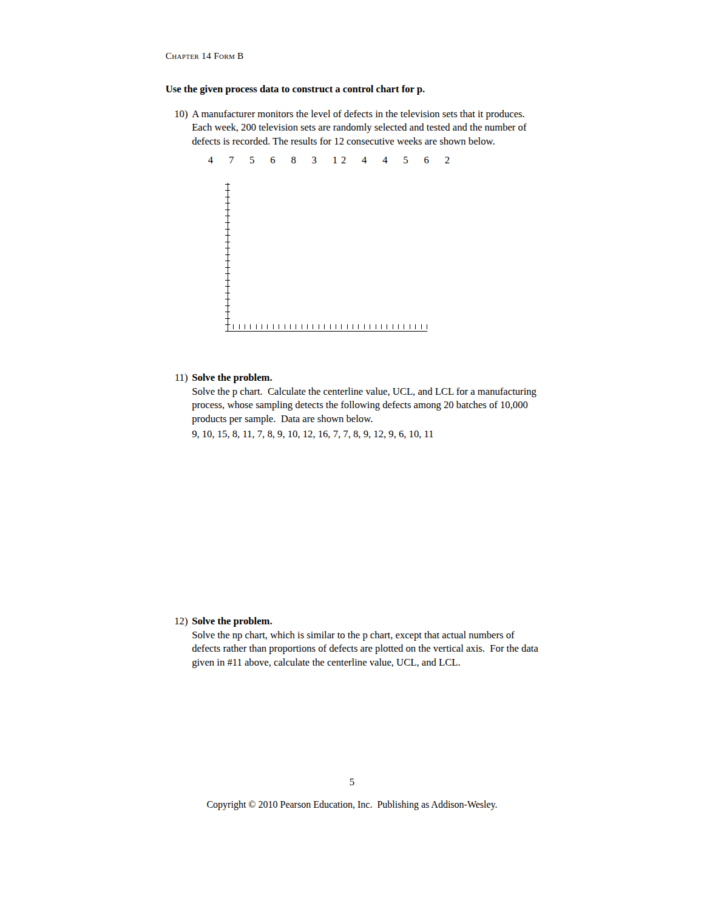Chapter 14 Form B
Use the given process data to construct a control chart for p.
10) A manufacturer monitors the level of defects in the television sets that it produces. Each week, 200 television sets are randomly selected and tested and the number of defects is recorded. The results for 12 consecutive weeks are shown below.
4 7 5 6 8 3 12 4 4 5 6 2
11) Solve the problem. Solve the p chart. Calculate the centerline value, UCL, and LCL for a manufacturing process, whose sampling detects the following defects among 20 batches of 10,000 products per sample. Data are shown below.
9, 10, 15, 8, 11, 7, 8, 9, 10, 12, 16, 7, 7, 8, 9, 12, 9, 6, 10, 11
12) Solve the problem. Solve the np chart, which is similar to the p chart, except that actual numbers of defects rather than proportions of defects are plotted on the vertical axis. For the data given in #11 above, calculate the centerline value, UCL, and LCL.
5
Copyright © 2010 Pearson Education, Inc. Publishing as Addison-Wesley.